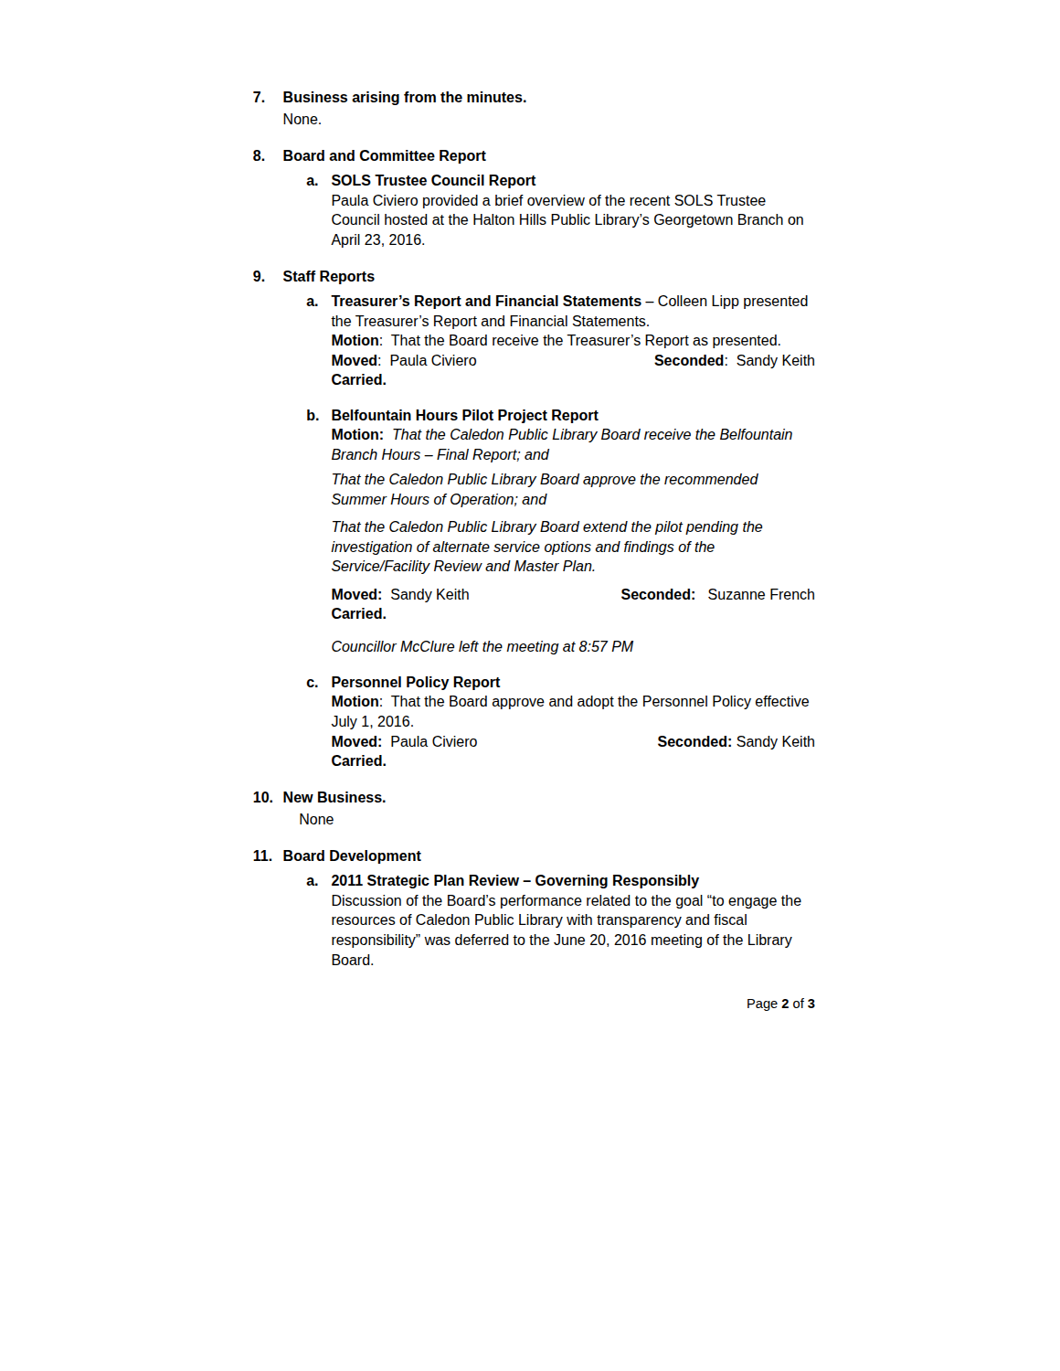Business arising from the minutes.
None.
Board and Committee Report
SOLS Trustee Council Report
Paula Civiero provided a brief overview of the recent SOLS Trustee Council hosted at the Halton Hills Public Library’s Georgetown Branch on April 23, 2016.
Staff Reports
Treasurer’s Report and Financial Statements – Colleen Lipp presented the Treasurer’s Report and Financial Statements.
Motion: That the Board receive the Treasurer’s Report as presented.
Moved: Paula Civiero Seconded: Sandy Keith
Carried.
Belfountain Hours Pilot Project Report
Motion: That the Caledon Public Library Board receive the Belfountain Branch Hours – Final Report; and
That the Caledon Public Library Board approve the recommended Summer Hours of Operation; and
That the Caledon Public Library Board extend the pilot pending the investigation of alternate service options and findings of the Service/Facility Review and Master Plan.
Moved: Sandy Keith Seconded: Suzanne French
Carried.
Councillor McClure left the meeting at 8:57 PM
Personnel Policy Report
Motion: That the Board approve and adopt the Personnel Policy effective July 1, 2016.
Moved: Paula Civiero Seconded: Sandy Keith
Carried.
New Business.
None
Board Development
2011 Strategic Plan Review – Governing Responsibly
Discussion of the Board’s performance related to the goal “to engage the resources of Caledon Public Library with transparency and fiscal responsibility” was deferred to the June 20, 2016 meeting of the Library Board.
Page 2 of 3